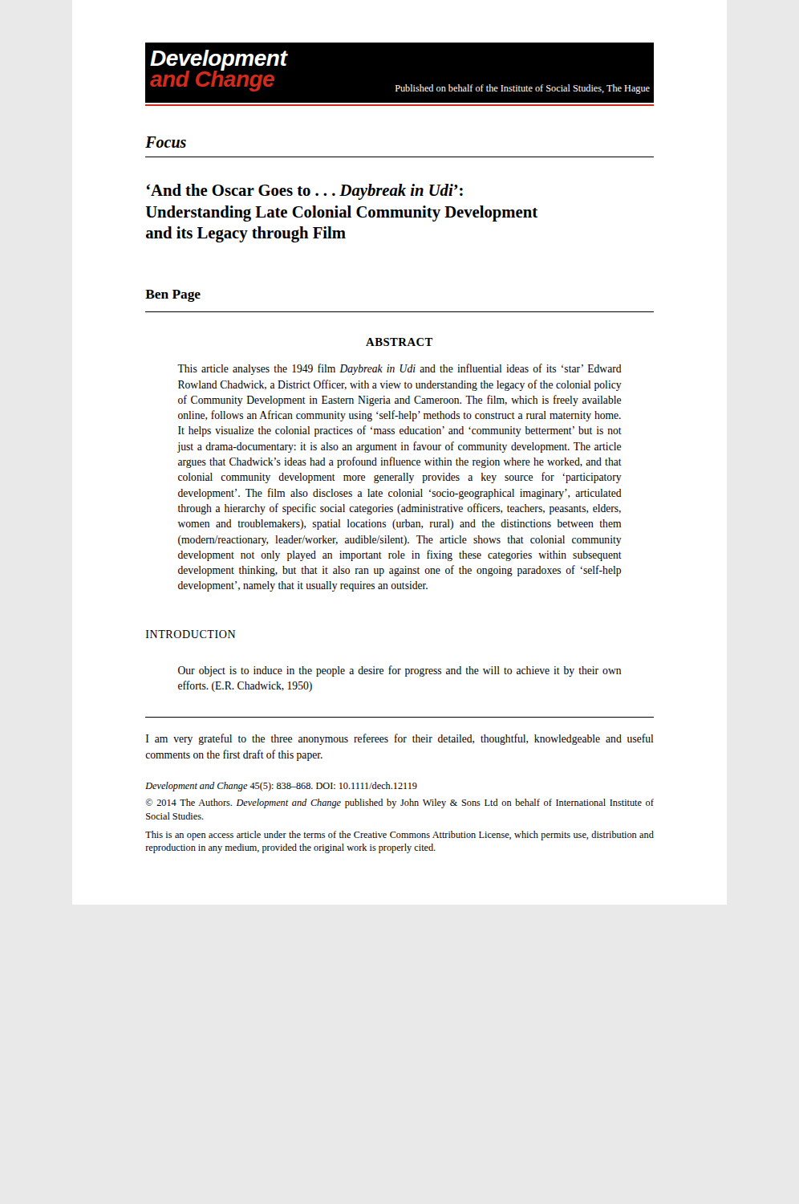Development and Change
Published on behalf of the Institute of Social Studies, The Hague
Focus
‘And the Oscar Goes to . . . Daybreak in Udi’:
Understanding Late Colonial Community Development
and its Legacy through Film
Ben Page
ABSTRACT
This article analyses the 1949 film Daybreak in Udi and the influential ideas of its ‘star’ Edward Rowland Chadwick, a District Officer, with a view to understanding the legacy of the colonial policy of Community Development in Eastern Nigeria and Cameroon. The film, which is freely available online, follows an African community using ‘self-help’ methods to construct a rural maternity home. It helps visualize the colonial practices of ‘mass education’ and ‘community betterment’ but is not just a drama-documentary: it is also an argument in favour of community development. The article argues that Chadwick’s ideas had a profound influence within the region where he worked, and that colonial community development more generally provides a key source for ‘participatory development’. The film also discloses a late colonial ‘socio-geographical imaginary’, articulated through a hierarchy of specific social categories (administrative officers, teachers, peasants, elders, women and troublemakers), spatial locations (urban, rural) and the distinctions between them (modern/reactionary, leader/worker, audible/silent). The article shows that colonial community development not only played an important role in fixing these categories within subsequent development thinking, but that it also ran up against one of the ongoing paradoxes of ‘self-help development’, namely that it usually requires an outsider.
INTRODUCTION
Our object is to induce in the people a desire for progress and the will to achieve it by their own efforts. (E.R. Chadwick, 1950)
I am very grateful to the three anonymous referees for their detailed, thoughtful, knowledgeable and useful comments on the first draft of this paper.
Development and Change 45(5): 838–868. DOI: 10.1111/dech.12119
© 2014 The Authors. Development and Change published by John Wiley & Sons Ltd on behalf of International Institute of Social Studies.
This is an open access article under the terms of the Creative Commons Attribution License, which permits use, distribution and reproduction in any medium, provided the original work is properly cited.